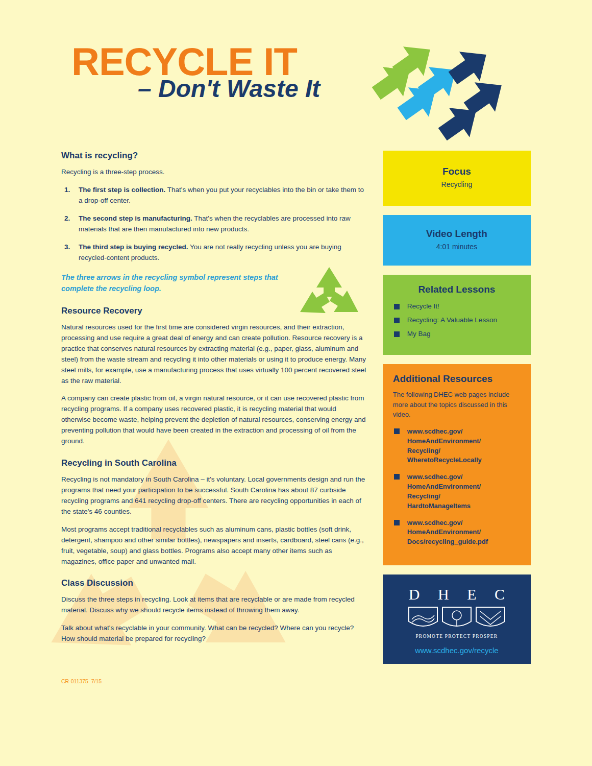RECYCLE IT– Don't Waste It
What is recycling?
Recycling is a three-step process.
The first step is collection. That's when you put your recyclables into the bin or take them to a drop-off center.
The second step is manufacturing. That's when the recyclables are processed into raw materials that are then manufactured into new products.
The third step is buying recycled. You are not really recycling unless you are buying recycled-content products.
The three arrows in the recycling symbol represent steps that complete the recycling loop.
Resource Recovery
Natural resources used for the first time are considered virgin resources, and their extraction, processing and use require a great deal of energy and can create pollution. Resource recovery is a practice that conserves natural resources by extracting material (e.g., paper, glass, aluminum and steel) from the waste stream and recycling it into other materials or using it to produce energy. Many steel mills, for example, use a manufacturing process that uses virtually 100 percent recovered steel as the raw material.
A company can create plastic from oil, a virgin natural resource, or it can use recovered plastic from recycling programs. If a company uses recovered plastic, it is recycling material that would otherwise become waste, helping prevent the depletion of natural resources, conserving energy and preventing pollution that would have been created in the extraction and processing of oil from the ground.
Recycling in South Carolina
Recycling is not mandatory in South Carolina – it's voluntary. Local governments design and run the programs that need your participation to be successful. South Carolina has about 87 curbside recycling programs and 641 recycling drop-off centers. There are recycling opportunities in each of the state's 46 counties.
Most programs accept traditional recyclables such as aluminum cans, plastic bottles (soft drink, detergent, shampoo and other similar bottles), newspapers and inserts, cardboard, steel cans (e.g., fruit, vegetable, soup) and glass bottles. Programs also accept many other items such as magazines, office paper and unwanted mail.
Class Discussion
Discuss the three steps in recycling. Look at items that are recyclable or are made from recycled material. Discuss why we should recycle items instead of throwing them away.
Talk about what's recyclable in your community. What can be recycled? Where can you recycle? How should material be prepared for recycling?
Focus
Recycling
Video Length
4:01 minutes
Related Lessons
Recycle It!
Recycling: A Valuable Lesson
My Bag
Additional Resources
The following DHEC web pages include more about the topics discussed in this video.
www.scdhec.gov/
HomeAndEnvironment/
Recycling/
WheretoRecycleLocally
www.scdhec.gov/
HomeAndEnvironment/
Recycling/
HardtoManageItems
www.scdhec.gov/
HomeAndEnvironment/
Docs/recycling_guide.pdf
D H E C
PROMOTE PROTECT PROSPER
www.scdhec.gov/recycle
CR-011375 7/15